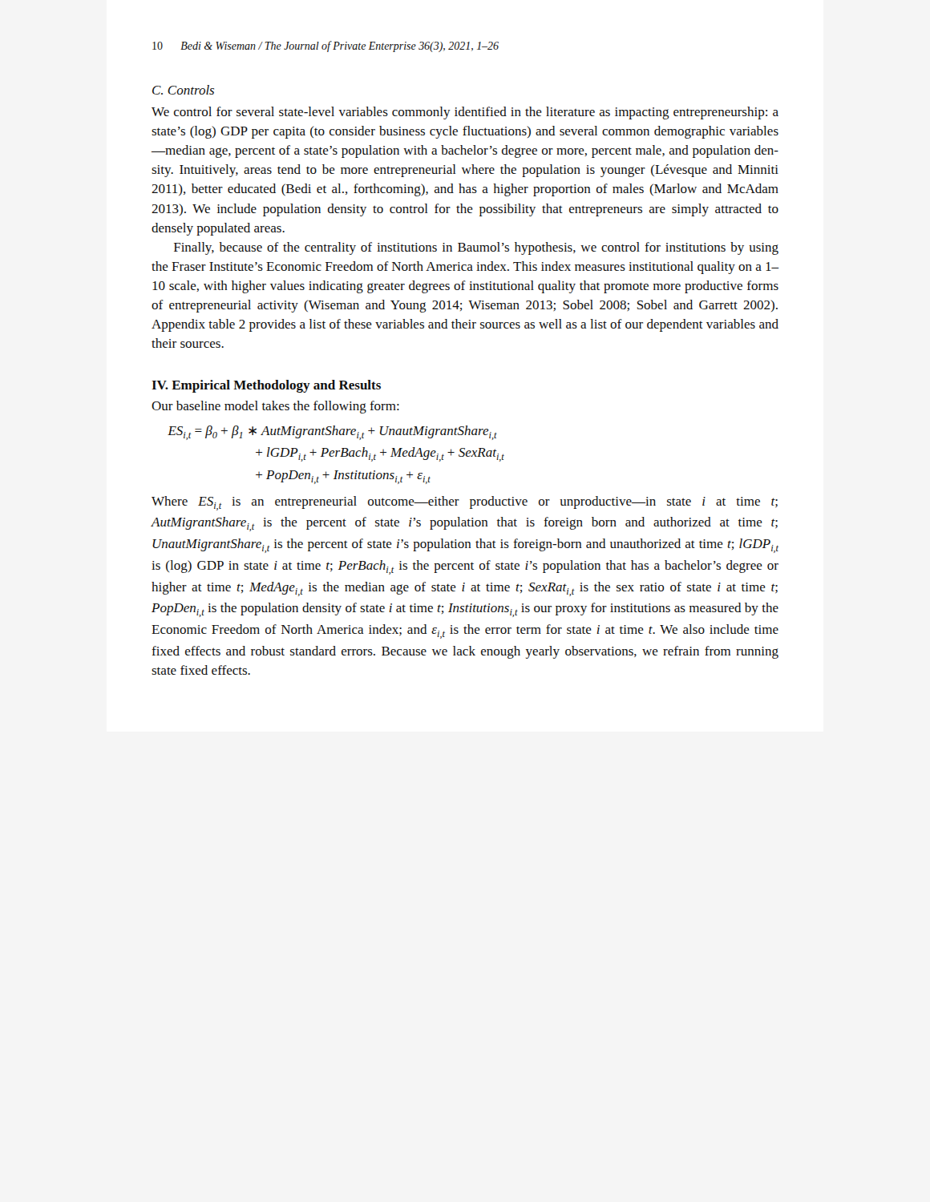10 Bedi & Wiseman / The Journal of Private Enterprise 36(3), 2021, 1–26
C. Controls
We control for several state-level variables commonly identified in the literature as impacting entrepreneurship: a state’s (log) GDP per capita (to consider business cycle fluctuations) and several common demographic variables—median age, percent of a state’s population with a bachelor’s degree or more, percent male, and population density. Intuitively, areas tend to be more entrepreneurial where the population is younger (Lévesque and Minniti 2011), better educated (Bedi et al., forthcoming), and has a higher proportion of males (Marlow and McAdam 2013). We include population density to control for the possibility that entrepreneurs are simply attracted to densely populated areas.
Finally, because of the centrality of institutions in Baumol’s hypothesis, we control for institutions by using the Fraser Institute’s Economic Freedom of North America index. This index measures institutional quality on a 1–10 scale, with higher values indicating greater degrees of institutional quality that promote more productive forms of entrepreneurial activity (Wiseman and Young 2014; Wiseman 2013; Sobel 2008; Sobel and Garrett 2002). Appendix table 2 provides a list of these variables and their sources as well as a list of our dependent variables and their sources.
IV. Empirical Methodology and Results
Our baseline model takes the following form:
ESi,t = β0 + β1 ∗ AutMigrantSharei,t + UnautMigrantSharei,t + lGDPi,t + PerBachi,t + MedAgei,t + SexRati,t + PopDeni,t + Institutionsi,t + εi,t
Where ESi,t is an entrepreneurial outcome—either productive or unproductive—in state i at time t; AutMigrantSharei,t is the percent of state i’s population that is foreign born and authorized at time t; UnautMigrantSharei,t is the percent of state i’s population that is foreign-born and unauthorized at time t; lGDPi,t is (log) GDP in state i at time t; PerBachi,t is the percent of state i’s population that has a bachelor’s degree or higher at time t; MedAgei,t is the median age of state i at time t; SexRati,t is the sex ratio of state i at time t; PopDeni,t is the population density of state i at time t; Institutionsi,t is our proxy for institutions as measured by the Economic Freedom of North America index; and εi,t is the error term for state i at time t. We also include time fixed effects and robust standard errors. Because we lack enough yearly observations, we refrain from running state fixed effects.